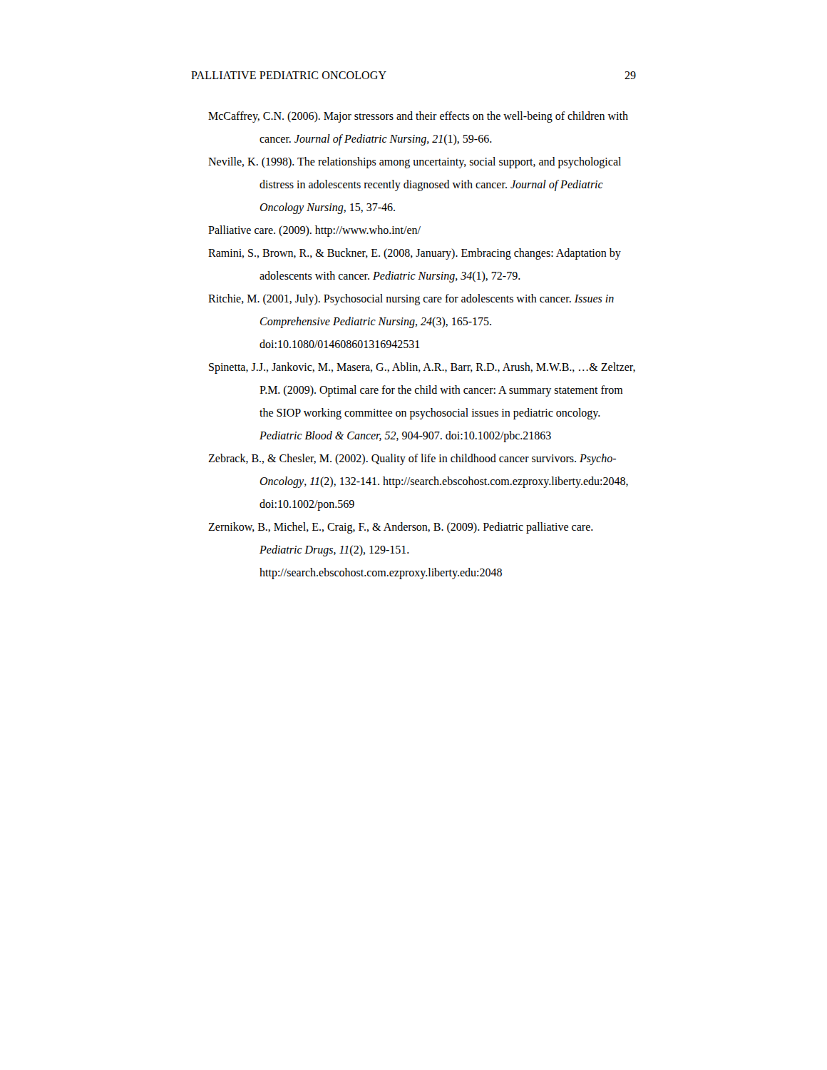Palliative Pediatric Oncology 29
McCaffrey, C.N. (2006). Major stressors and their effects on the well-being of children with cancer. Journal of Pediatric Nursing, 21(1), 59-66.
Neville, K. (1998). The relationships among uncertainty, social support, and psychological distress in adolescents recently diagnosed with cancer. Journal of Pediatric Oncology Nursing, 15, 37-46.
Palliative care. (2009). http://www.who.int/en/
Ramini, S., Brown, R., & Buckner, E. (2008, January). Embracing changes: Adaptation by adolescents with cancer. Pediatric Nursing, 34(1), 72-79.
Ritchie, M. (2001, July). Psychosocial nursing care for adolescents with cancer. Issues in Comprehensive Pediatric Nursing, 24(3), 165-175. doi:10.1080/014608601316942531
Spinetta, J.J., Jankovic, M., Masera, G., Ablin, A.R., Barr, R.D., Arush, M.W.B., …& Zeltzer, P.M. (2009). Optimal care for the child with cancer: A summary statement from the SIOP working committee on psychosocial issues in pediatric oncology. Pediatric Blood & Cancer, 52, 904-907. doi:10.1002/pbc.21863
Zebrack, B., & Chesler, M. (2002). Quality of life in childhood cancer survivors. Psycho-Oncology, 11(2), 132-141. http://search.ebscohost.com.ezproxy.liberty.edu:2048, doi:10.1002/pon.569
Zernikow, B., Michel, E., Craig, F., & Anderson, B. (2009). Pediatric palliative care. Pediatric Drugs, 11(2), 129-151. http://search.ebscohost.com.ezproxy.liberty.edu:2048